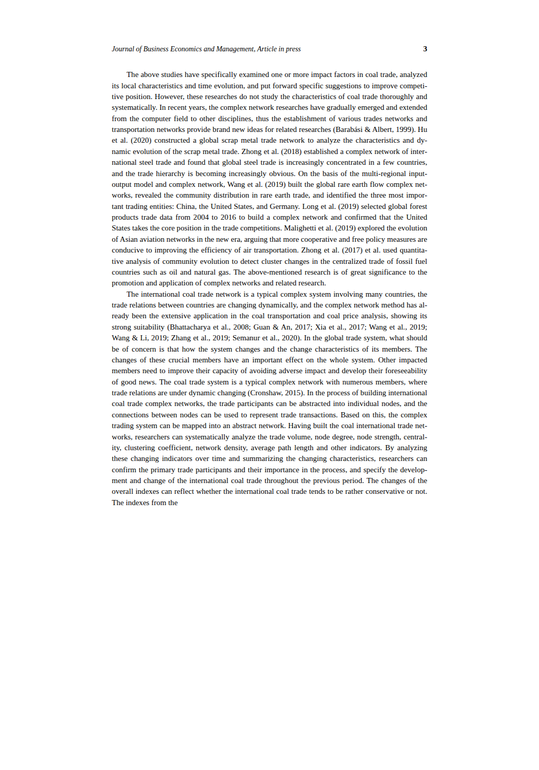Journal of Business Economics and Management, Article in press 3
The above studies have specifically examined one or more impact factors in coal trade, analyzed its local characteristics and time evolution, and put forward specific suggestions to improve competitive position. However, these researches do not study the characteristics of coal trade thoroughly and systematically. In recent years, the complex network researches have gradually emerged and extended from the computer field to other disciplines, thus the establishment of various trades networks and transportation networks provide brand new ideas for related researches (Barabási & Albert, 1999). Hu et al. (2020) constructed a global scrap metal trade network to analyze the characteristics and dynamic evolution of the scrap metal trade. Zhong et al. (2018) established a complex network of international steel trade and found that global steel trade is increasingly concentrated in a few countries, and the trade hierarchy is becoming increasingly obvious. On the basis of the multi-regional input-output model and complex network, Wang et al. (2019) built the global rare earth flow complex networks, revealed the community distribution in rare earth trade, and identified the three most important trading entities: China, the United States, and Germany. Long et al. (2019) selected global forest products trade data from 2004 to 2016 to build a complex network and confirmed that the United States takes the core position in the trade competitions. Malighetti et al. (2019) explored the evolution of Asian aviation networks in the new era, arguing that more cooperative and free policy measures are conducive to improving the efficiency of air transportation. Zhong et al. (2017) et al. used quantitative analysis of community evolution to detect cluster changes in the centralized trade of fossil fuel countries such as oil and natural gas. The above-mentioned research is of great significance to the promotion and application of complex networks and related research.
The international coal trade network is a typical complex system involving many countries, the trade relations between countries are changing dynamically, and the complex network method has already been the extensive application in the coal transportation and coal price analysis, showing its strong suitability (Bhattacharya et al., 2008; Guan & An, 2017; Xia et al., 2017; Wang et al., 2019; Wang & Li, 2019; Zhang et al., 2019; Semanur et al., 2020). In the global trade system, what should be of concern is that how the system changes and the change characteristics of its members. The changes of these crucial members have an important effect on the whole system. Other impacted members need to improve their capacity of avoiding adverse impact and develop their foreseeability of good news. The coal trade system is a typical complex network with numerous members, where trade relations are under dynamic changing (Cronshaw, 2015). In the process of building international coal trade complex networks, the trade participants can be abstracted into individual nodes, and the connections between nodes can be used to represent trade transactions. Based on this, the complex trading system can be mapped into an abstract network. Having built the coal international trade networks, researchers can systematically analyze the trade volume, node degree, node strength, centrality, clustering coefficient, network density, average path length and other indicators. By analyzing these changing indicators over time and summarizing the changing characteristics, researchers can confirm the primary trade participants and their importance in the process, and specify the development and change of the international coal trade throughout the previous period. The changes of the overall indexes can reflect whether the international coal trade tends to be rather conservative or not. The indexes from the